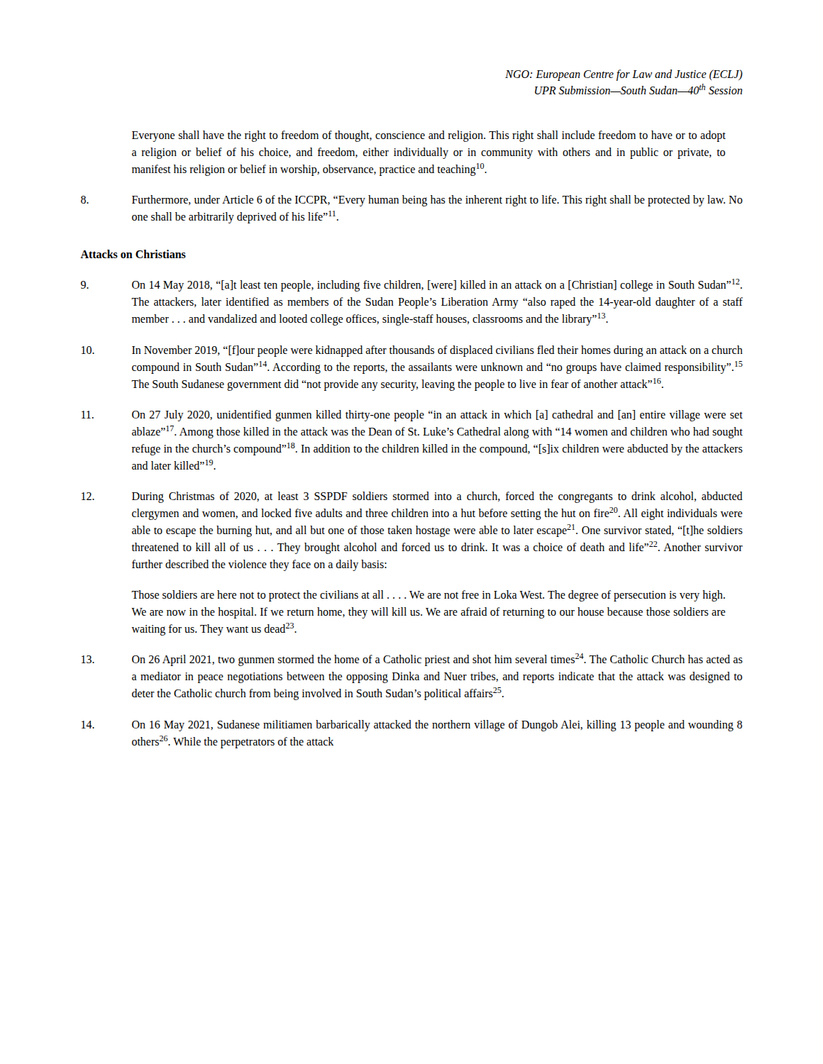NGO: European Centre for Law and Justice (ECLJ)
UPR Submission—South Sudan—40th Session
Everyone shall have the right to freedom of thought, conscience and religion. This right shall include freedom to have or to adopt a religion or belief of his choice, and freedom, either individually or in community with others and in public or private, to manifest his religion or belief in worship, observance, practice and teaching10.
8. Furthermore, under Article 6 of the ICCPR, “Every human being has the inherent right to life. This right shall be protected by law. No one shall be arbitrarily deprived of his life”11.
Attacks on Christians
9. On 14 May 2018, “[a]t least ten people, including five children, [were] killed in an attack on a [Christian] college in South Sudan”12. The attackers, later identified as members of the Sudan People’s Liberation Army “also raped the 14-year-old daughter of a staff member . . . and vandalized and looted college offices, single-staff houses, classrooms and the library”13.
10. In November 2019, “[f]our people were kidnapped after thousands of displaced civilians fled their homes during an attack on a church compound in South Sudan”14. According to the reports, the assailants were unknown and “no groups have claimed responsibility”.15 The South Sudanese government did “not provide any security, leaving the people to live in fear of another attack”16.
11. On 27 July 2020, unidentified gunmen killed thirty-one people “in an attack in which [a] cathedral and [an] entire village were set ablaze”17. Among those killed in the attack was the Dean of St. Luke’s Cathedral along with “14 women and children who had sought refuge in the church’s compound”18. In addition to the children killed in the compound, “[s]ix children were abducted by the attackers and later killed”19.
12. During Christmas of 2020, at least 3 SSPDF soldiers stormed into a church, forced the congregants to drink alcohol, abducted clergymen and women, and locked five adults and three children into a hut before setting the hut on fire20. All eight individuals were able to escape the burning hut, and all but one of those taken hostage were able to later escape21. One survivor stated, “[t]he soldiers threatened to kill all of us . . . They brought alcohol and forced us to drink. It was a choice of death and life”22. Another survivor further described the violence they face on a daily basis:
Those soldiers are here not to protect the civilians at all . . . . We are not free in Loka West. The degree of persecution is very high. We are now in the hospital. If we return home, they will kill us. We are afraid of returning to our house because those soldiers are waiting for us. They want us dead23.
13. On 26 April 2021, two gunmen stormed the home of a Catholic priest and shot him several times24. The Catholic Church has acted as a mediator in peace negotiations between the opposing Dinka and Nuer tribes, and reports indicate that the attack was designed to deter the Catholic church from being involved in South Sudan’s political affairs25.
14. On 16 May 2021, Sudanese militiamen barbarically attacked the northern village of Dungob Alei, killing 13 people and wounding 8 others26. While the perpetrators of the attack